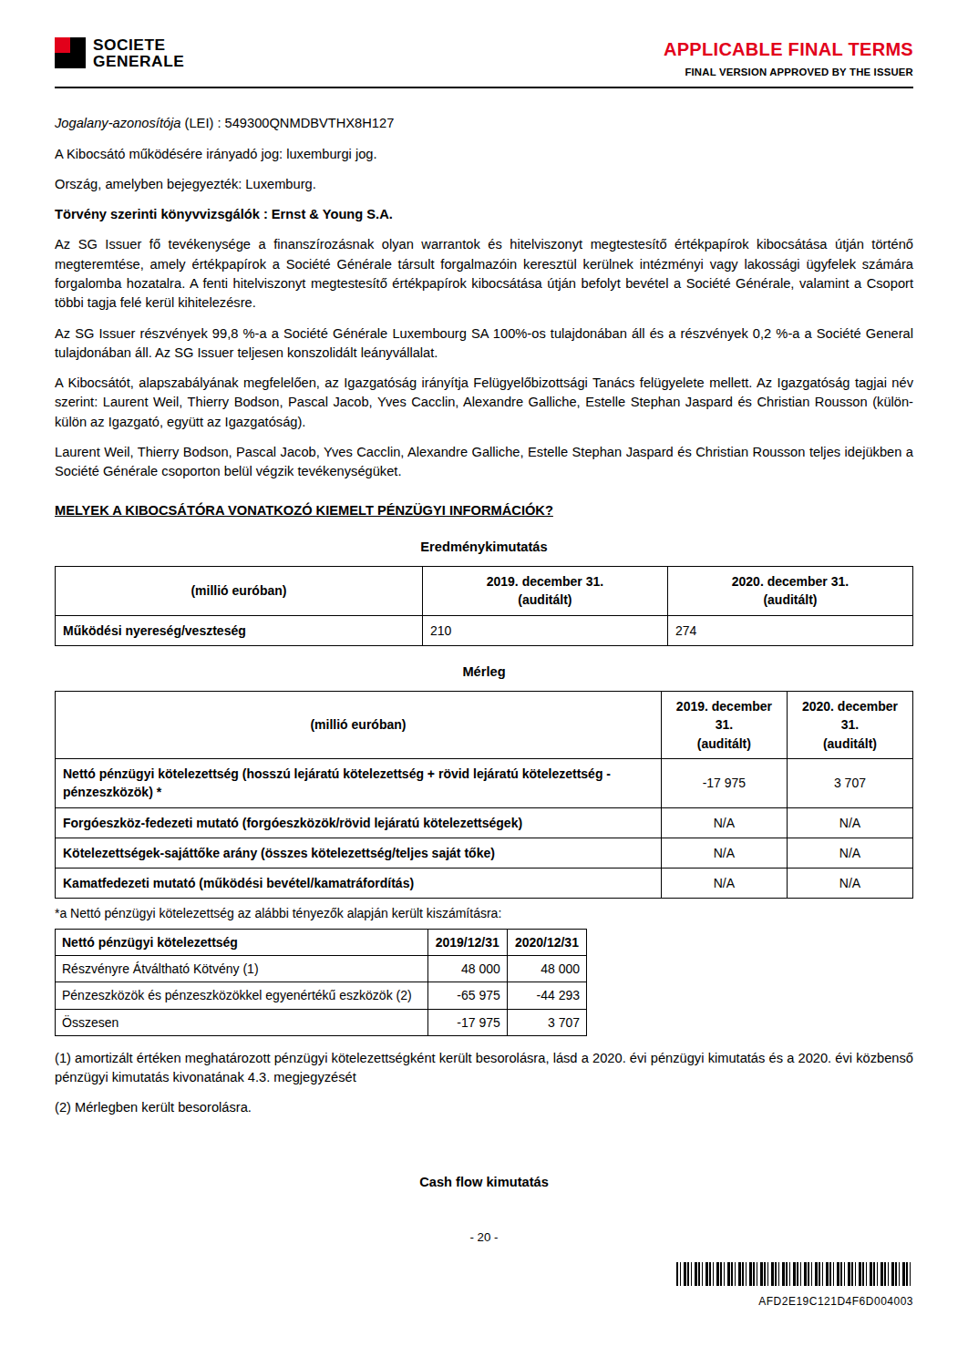SOCIETE
GENERALE
APPLICABLE FINAL TERMS
FINAL VERSION APPROVED BY THE ISSUER
Jogalany-azonosítója (LEI) : 549300QNMDBVTHX8H127
A Kibocsátó működésére irányadó jog: luxemburgi jog.
Ország, amelyben bejegyezték: Luxemburg.
Törvény szerinti könyvvizsgálók : Ernst & Young S.A.
Az SG Issuer fő tevékenysége a finanszírozásnak olyan warrantok és hitelviszonyt megtestesítő értékpapírok kibocsátása útján történő megteremtése, amely értékpapírok a Société Générale társult forgalmazóin keresztül kerülnek intézményi vagy lakossági ügyfelek számára forgalomba hozatalra. A fenti hitelviszonyt megtestesítő értékpapírok kibocsátása útján befolyt bevétel a Société Générale, valamint a Csoport többi tagja felé kerül kihitelezésre.
Az SG Issuer részvények 99,8 %-a a Société Générale Luxembourg SA 100%-os tulajdonában áll és a részvények 0,2 %-a a Société General tulajdonában áll. Az SG Issuer teljesen konszolidált leányvállalat.
A Kibocsátót, alapszabályának megfelelően, az Igazgatóság irányítja Felügyelőbizottsági Tanács felügyelete mellett. Az Igazgatóság tagjai név szerint: Laurent Weil, Thierry Bodson, Pascal Jacob, Yves Cacclin, Alexandre Galliche, Estelle Stephan Jaspard és Christian Rousson (külön-külön az Igazgató, együtt az Igazgatóság).
Laurent Weil, Thierry Bodson, Pascal Jacob, Yves Cacclin, Alexandre Galliche, Estelle Stephan Jaspard és Christian Rousson teljes idejükben a Société Générale csoporton belül végzik tevékenységüket.
MELYEK A KIBOCSÁTÓRA VONATKOZÓ KIEMELT PÉNZÜGYI INFORMÁCIÓK?
Eredménykimutatás
| (millió euróban) | 2019. december 31. (auditált) | 2020. december 31. (auditált) |
| --- | --- | --- |
| Működési nyereség/veszteség | 210 | 274 |
Mérleg
| (millió euróban) | 2019. december 31. (auditált) | 2020. december 31. (auditált) |
| --- | --- | --- |
| Nettó pénzügyi kötelezettség (hosszú lejáratú kötelezettség + rövid lejáratú kötelezettség - pénzeszközök) * | -17 975 | 3 707 |
| Forgóeszköz-fedezeti mutató (forgóeszközök/rövid lejáratú kötelezettségek) | N/A | N/A |
| Kötelezettségek-sajáttőke arány (összes kötelezettség/teljes saját tőke) | N/A | N/A |
| Kamatfedezeti mutató (működési bevétel/kamatráfordítás) | N/A | N/A |
*a Nettó pénzügyi kötelezettség az alábbi tényezők alapján került kiszámításra:
| Nettó pénzügyi kötelezettség | 2019/12/31 | 2020/12/31 |
| --- | --- | --- |
| Részvényre Átváltható Kötvény (1) | 48 000 | 48 000 |
| Pénzeszközök és pénzeszközökkel egyenértékű eszközök (2) | -65 975 | -44 293 |
| Összesen | -17 975 | 3 707 |
(1) amortizált értéken meghatározott pénzügyi kötelezettségként került besorolásra, lásd a 2020. évi pénzügyi kimutatás és a 2020. évi közbenső pénzügyi kimutatás kivonatának 4.3. megjegyzését
(2) Mérlegben került besorolásra.
Cash flow kimutatás
- 20 -
AFD2E19C121D4F6D004003